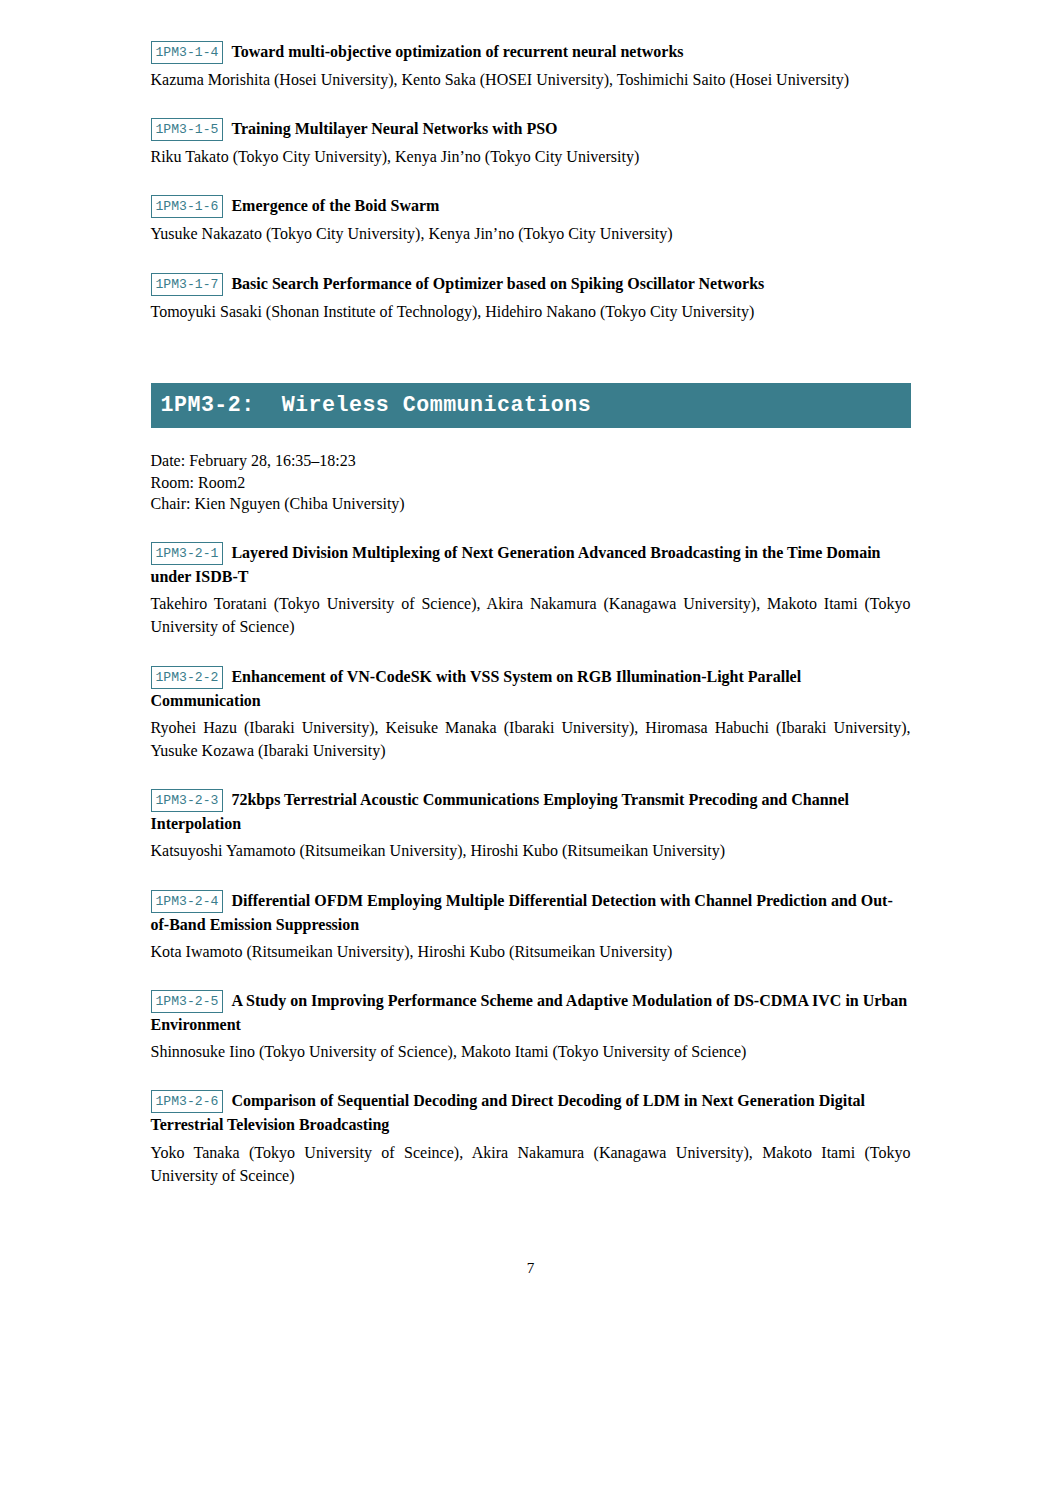1PM3-1-4 Toward multi-objective optimization of recurrent neural networks
Kazuma Morishita (Hosei University), Kento Saka (HOSEI University), Toshimichi Saito (Hosei University)
1PM3-1-5 Training Multilayer Neural Networks with PSO
Riku Takato (Tokyo City University), Kenya Jin’no (Tokyo City University)
1PM3-1-6 Emergence of the Boid Swarm
Yusuke Nakazato (Tokyo City University), Kenya Jin’no (Tokyo City University)
1PM3-1-7 Basic Search Performance of Optimizer based on Spiking Oscillator Networks
Tomoyuki Sasaki (Shonan Institute of Technology), Hidehiro Nakano (Tokyo City University)
1PM3-2: Wireless Communications
Date: February 28, 16:35–18:23
Room: Room2
Chair: Kien Nguyen (Chiba University)
1PM3-2-1 Layered Division Multiplexing of Next Generation Advanced Broadcasting in the Time Domain under ISDB-T
Takehiro Toratani (Tokyo University of Science), Akira Nakamura (Kanagawa University), Makoto Itami (Tokyo University of Science)
1PM3-2-2 Enhancement of VN-CodeSK with VSS System on RGB Illumination-Light Parallel Communication
Ryohei Hazu (Ibaraki University), Keisuke Manaka (Ibaraki University), Hiromasa Habuchi (Ibaraki University), Yusuke Kozawa (Ibaraki University)
1PM3-2-372kbps Terrestrial Acoustic Communications Employing Transmit Precoding and Channel Interpolation
Katsuyoshi Yamamoto (Ritsumeikan University), Hiroshi Kubo (Ritsumeikan University)
1PM3-2-4 Differential OFDM Employing Multiple Differential Detection with Channel Prediction and Out-of-Band Emission Suppression
Kota Iwamoto (Ritsumeikan University), Hiroshi Kubo (Ritsumeikan University)
1PM3-2-5 A Study on Improving Performance Scheme and Adaptive Modulation of DS-CDMA IVC in Urban Environment
Shinnosuke Iino (Tokyo University of Science), Makoto Itami (Tokyo University of Science)
1PM3-2-6 Comparison of Sequential Decoding and Direct Decoding of LDM in Next Generation Digital Terrestrial Television Broadcasting
Yoko Tanaka (Tokyo University of Sceince), Akira Nakamura (Kanagawa University), Makoto Itami (Tokyo University of Sceince)
7